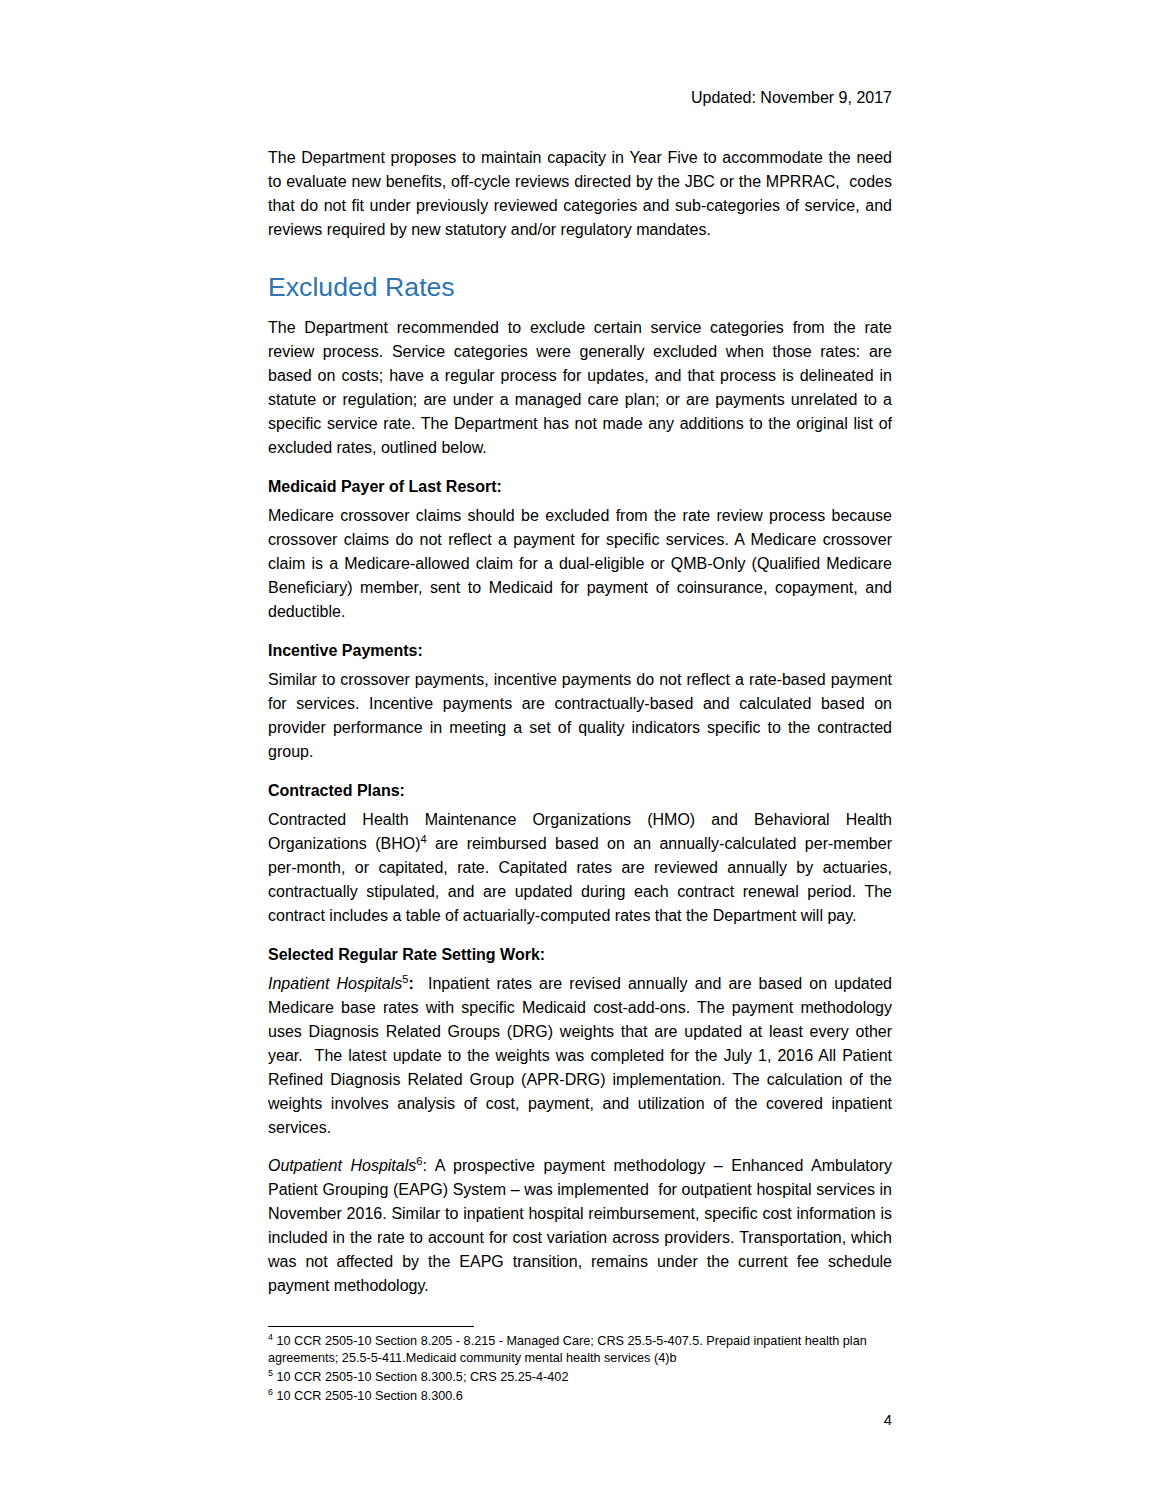Updated: November 9, 2017
The Department proposes to maintain capacity in Year Five to accommodate the need to evaluate new benefits, off-cycle reviews directed by the JBC or the MPRRAC, codes that do not fit under previously reviewed categories and sub-categories of service, and reviews required by new statutory and/or regulatory mandates.
Excluded Rates
The Department recommended to exclude certain service categories from the rate review process. Service categories were generally excluded when those rates: are based on costs; have a regular process for updates, and that process is delineated in statute or regulation; are under a managed care plan; or are payments unrelated to a specific service rate. The Department has not made any additions to the original list of excluded rates, outlined below.
Medicaid Payer of Last Resort:
Medicare crossover claims should be excluded from the rate review process because crossover claims do not reflect a payment for specific services. A Medicare crossover claim is a Medicare-allowed claim for a dual-eligible or QMB-Only (Qualified Medicare Beneficiary) member, sent to Medicaid for payment of coinsurance, copayment, and deductible.
Incentive Payments:
Similar to crossover payments, incentive payments do not reflect a rate-based payment for services. Incentive payments are contractually-based and calculated based on provider performance in meeting a set of quality indicators specific to the contracted group.
Contracted Plans:
Contracted Health Maintenance Organizations (HMO) and Behavioral Health Organizations (BHO)4 are reimbursed based on an annually-calculated per-member per-month, or capitated, rate. Capitated rates are reviewed annually by actuaries, contractually stipulated, and are updated during each contract renewal period. The contract includes a table of actuarially-computed rates that the Department will pay.
Selected Regular Rate Setting Work:
Inpatient Hospitals5: Inpatient rates are revised annually and are based on updated Medicare base rates with specific Medicaid cost-add-ons. The payment methodology uses Diagnosis Related Groups (DRG) weights that are updated at least every other year. The latest update to the weights was completed for the July 1, 2016 All Patient Refined Diagnosis Related Group (APR-DRG) implementation. The calculation of the weights involves analysis of cost, payment, and utilization of the covered inpatient services.
Outpatient Hospitals6: A prospective payment methodology – Enhanced Ambulatory Patient Grouping (EAPG) System – was implemented for outpatient hospital services in November 2016. Similar to inpatient hospital reimbursement, specific cost information is included in the rate to account for cost variation across providers. Transportation, which was not affected by the EAPG transition, remains under the current fee schedule payment methodology.
4 10 CCR 2505-10 Section 8.205 - 8.215 - Managed Care; CRS 25.5-5-407.5. Prepaid inpatient health plan agreements; 25.5-5-411.Medicaid community mental health services (4)b
5 10 CCR 2505-10 Section 8.300.5; CRS 25.25-4-402
6 10 CCR 2505-10 Section 8.300.6
4